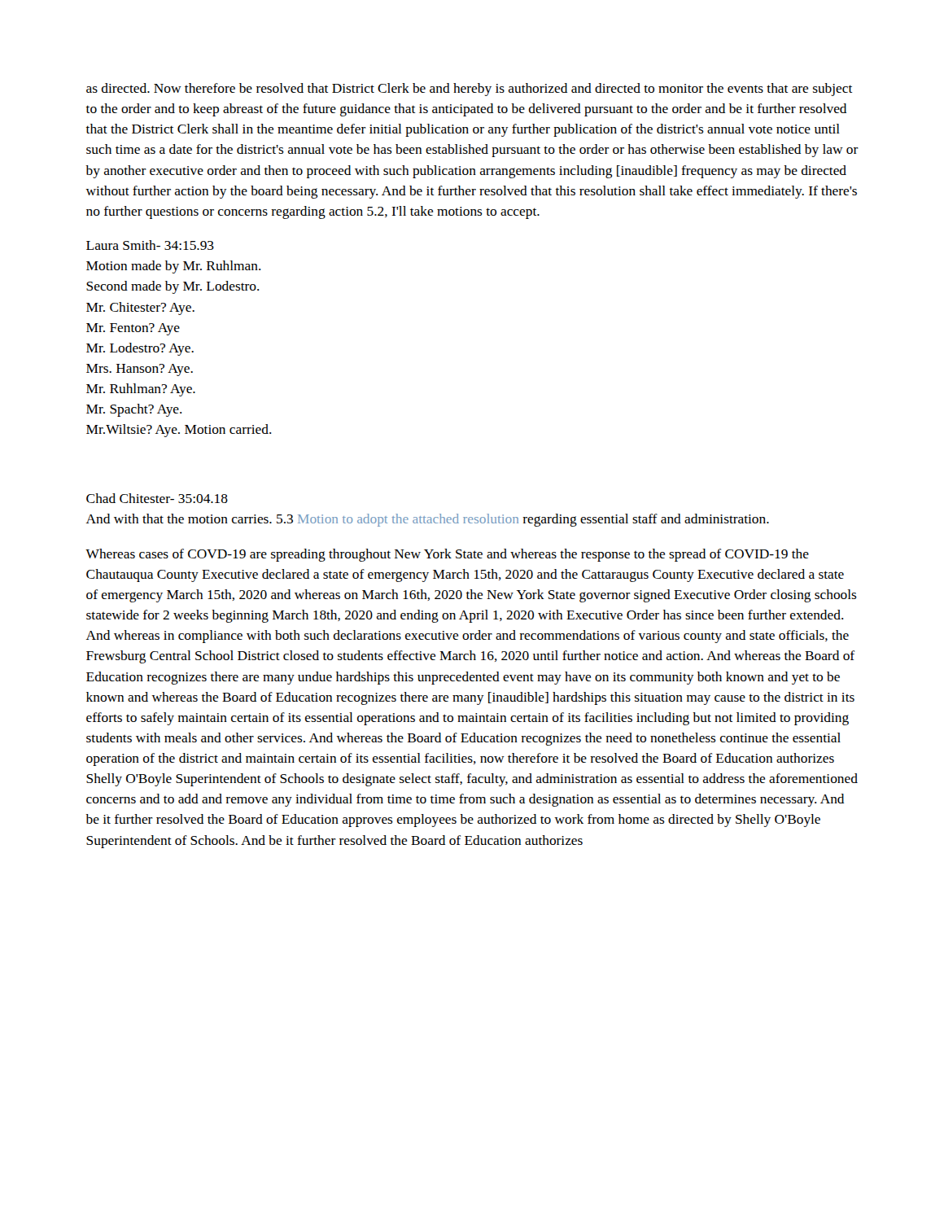as directed. Now therefore be resolved that District Clerk be and hereby is authorized and directed to monitor the events that are subject to the order and to keep abreast of the future guidance that is anticipated to be delivered pursuant to the order and be it further resolved that the District Clerk shall in the meantime defer initial publication or any further publication of the district's annual vote notice until such time as a date for the district's annual vote be has been established pursuant to the order or has otherwise been established by law or by another executive order and then to proceed with such publication arrangements including [inaudible] frequency as may be directed without further action by the board being necessary. And be it further resolved that this resolution shall take effect immediately. If there's no further questions or concerns regarding action 5.2, I'll take motions to accept.
Laura Smith- 34:15.93
Motion made by Mr. Ruhlman.
Second made by Mr. Lodestro.
Mr. Chitester? Aye.
Mr. Fenton? Aye
Mr. Lodestro? Aye.
Mrs. Hanson? Aye.
Mr. Ruhlman? Aye.
Mr. Spacht? Aye.
Mr.Wiltsie? Aye. Motion carried.
Chad Chitester- 35:04.18
And with that the motion carries. 5.3 Motion to adopt the attached resolution regarding essential staff and administration.
Whereas cases of COVD-19 are spreading throughout New York State and whereas the response to the spread of COVID-19 the Chautauqua County Executive declared a state of emergency March 15th, 2020 and the Cattaraugus County Executive declared a state of emergency March 15th, 2020 and whereas on March 16th, 2020 the New York State governor signed Executive Order closing schools statewide for 2 weeks beginning March 18th, 2020 and ending on April 1, 2020 with Executive Order has since been further extended. And whereas in compliance with both such declarations executive order and recommendations of various county and state officials, the Frewsburg Central School District closed to students effective March 16, 2020 until further notice and action. And whereas the Board of Education recognizes there are many undue hardships this unprecedented event may have on its community both known and yet to be known and whereas the Board of Education recognizes there are many [inaudible] hardships this situation may cause to the district in its efforts to safely maintain certain of its essential operations and to maintain certain of its facilities including but not limited to providing students with meals and other services. And whereas the Board of Education recognizes the need to nonetheless continue the essential operation of the district and maintain certain of its essential facilities, now therefore it be resolved the Board of Education authorizes Shelly O'Boyle Superintendent of Schools to designate select staff, faculty, and administration as essential to address the aforementioned concerns and to add and remove any individual from time to time from such a designation as essential as to determines necessary. And be it further resolved the Board of Education approves employees be authorized to work from home as directed by Shelly O'Boyle Superintendent of Schools. And be it further resolved the Board of Education authorizes